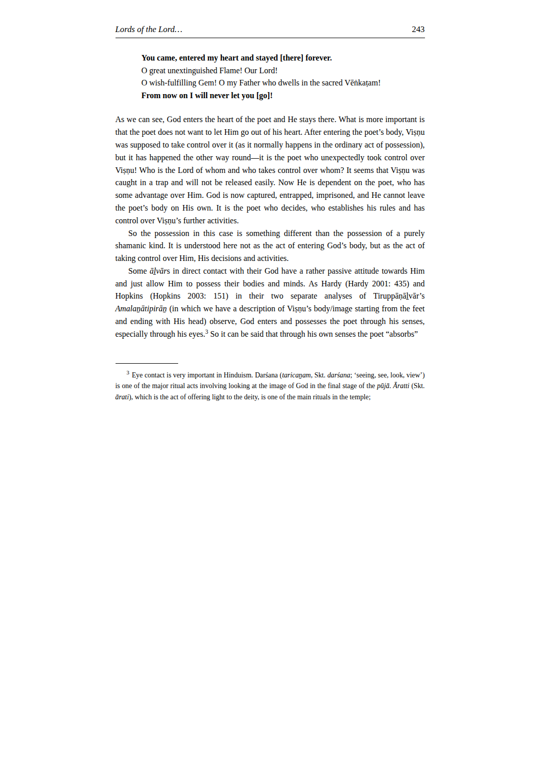Lords of the Lord… 243
You came, entered my heart and stayed [there] forever.
O great unextinguished Flame! Our Lord!
O wish-fulfilling Gem! O my Father who dwells in the sacred Vēṅkaṭam!
From now on I will never let you [go]!
As we can see, God enters the heart of the poet and He stays there. What is more important is that the poet does not want to let Him go out of his heart. After entering the poet’s body, Viṣṇu was supposed to take control over it (as it normally happens in the ordinary act of possession), but it has happened the other way round—it is the poet who unexpectedly took control over Viṣṇu! Who is the Lord of whom and who takes control over whom? It seems that Viṣṇu was caught in a trap and will not be released easily. Now He is dependent on the poet, who has some advantage over Him. God is now captured, entrapped, imprisoned, and He cannot leave the poet’s body on His own. It is the poet who decides, who establishes his rules and has control over Viṣṇu’s further activities.
So the possession in this case is something different than the possession of a purely shamanic kind. It is understood here not as the act of entering God’s body, but as the act of taking control over Him, His decisions and activities.
Some āḻvārs in direct contact with their God have a rather passive attitude towards Him and just allow Him to possess their bodies and minds. As Hardy (Hardy 2001: 435) and Hopkins (Hopkins 2003: 151) in their two separate analyses of Tiruppāṇāḻvār’s Amalaṉātipirāṉ (in which we have a description of Viṣṇu’s body/image starting from the feet and ending with His head) observe, God enters and possesses the poet through his senses, especially through his eyes.3 So it can be said that through his own senses the poet “absorbs”
3 Eye contact is very important in Hinduism. Darśana (taricaṉam, Skt. darśana; ‘seeing, see, look, view’) is one of the major ritual acts involving looking at the image of God in the final stage of the pūjā. Āratti (Skt. ārati), which is the act of offering light to the deity, is one of the main rituals in the temple;